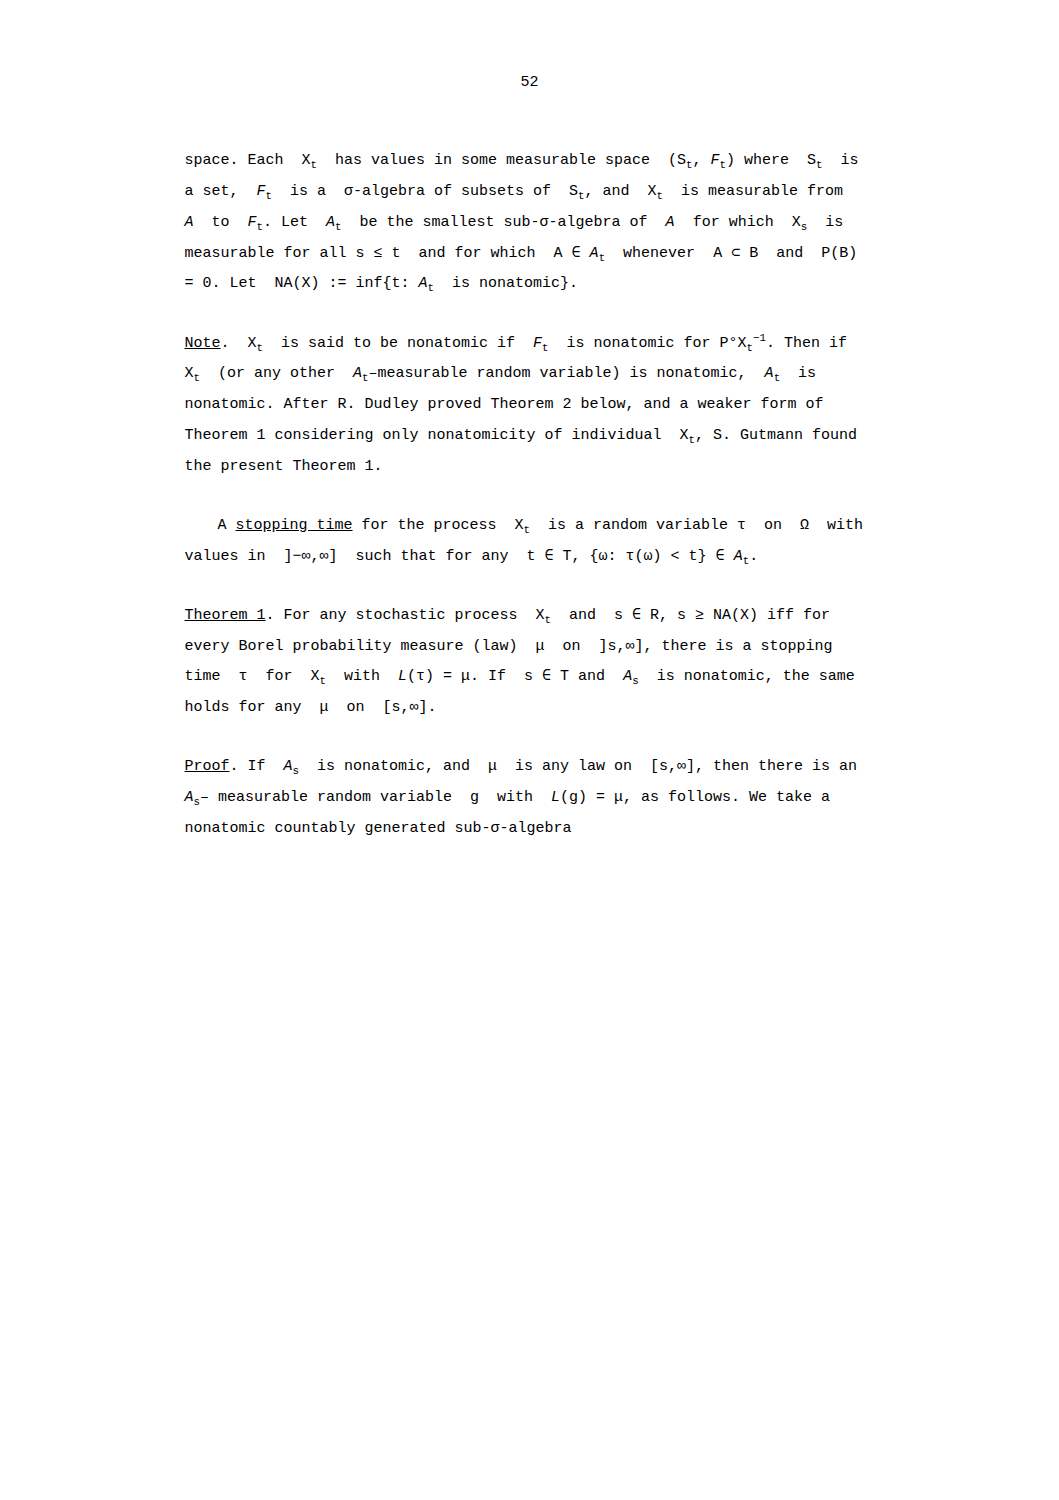52
space. Each Xt has values in some measurable space (St, Ft) where St is a set, Ft is a σ-algebra of subsets of St, and Xt is measurable from A to Ft. Let At be the smallest sub-σ-algebra of A for which Xs is measurable for all s ≤ t and for which A ∈ At whenever A ⊂ B and P(B) = 0. Let NA(X) := inf{t: At is nonatomic}.
Note. Xt is said to be nonatomic if Ft is nonatomic for P°Xt−1. Then if Xt (or any other At–measurable random variable) is nonatomic, At is nonatomic. After R. Dudley proved Theorem 2 below, and a weaker form of Theorem 1 considering only nonatomicity of individual Xt, S. Gutmann found the present Theorem 1.
A stopping time for the process Xt is a random variable τ on Ω with values in ]−∞,∞] such that for any t ∈ T, {ω: τ(ω) < t} ∈ At.
Theorem 1. For any stochastic process Xt and s ∈ R, s ≥ NA(X) iff for every Borel probability measure (law) μ on ]s,∞], there is a stopping time τ for Xt with L(τ) = μ. If s ∈ T and As is nonatomic, the same holds for any μ on [s,∞].
Proof. If As is nonatomic, and μ is any law on [s,∞], then there is an As– measurable random variable g with L(g) = μ, as follows. We take a nonatomic countably generated sub-σ-algebra